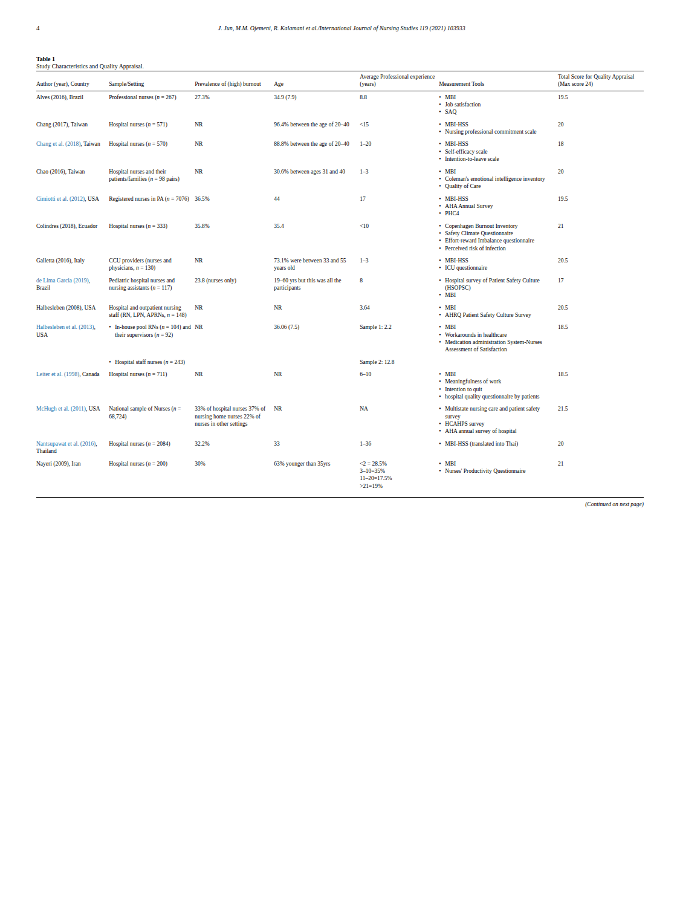4 J. Jun, M.M. Ojemeni, R. Kalamani et al./International Journal of Nursing Studies 119 (2021) 103933
Table 1 Study Characteristics and Quality Appraisal.
| Author (year), Country | Sample/Setting | Prevalence of (high) burnout | Age | Average Professional experience (years) | Measurement Tools | Total Score for Quality Appraisal (Max score 24) |
| --- | --- | --- | --- | --- | --- | --- |
| Alves (2016), Brazil | Professional nurses ( n = 267) | 27.3% | 34.9 (7.9) | 8.8 | MBI Job satisfaction SAQ | 19.5 |
| Chang (2017), Taiwan | Hospital nurses ( n = 571) | NR | 96.4% between the age of 20–40 | <15 | MBI-HSS Nursing professional commitment scale | 20 |
| Chang et al. (2018) , Taiwan | Hospital nurses ( n = 570) | NR | 88.8% between the age of 20–40 | 1–20 | MBI-HSS Self-efficacy scale Intention-to-leave scale | 18 |
| Chao (2016), Taiwan | Hospital nurses and their patients/families ( n = 98 pairs) | NR | 30.6% between ages 31 and 40 | 1–3 | MBI Coleman's emotional intelligence inventory Quality of Care | 20 |
| Cimiotti et al. (2012) , USA | Registered nurses in PA ( n = 7076) | 36.5% | 44 | 17 | MBI-HSS AHA Annual Survey PHC4 | 19.5 |
| Colindres (2018), Ecuador | Hospital nurses ( n = 333) | 35.8% | 35.4 | <10 | Copenhagen Burnout Inventory Safety Climate Questionnaire Effort-reward Imbalance questionnaire Perceived risk of infection | 21 |
| Galletta (2016), Italy | CCU providers (nurses and physicians, n = 130) | NR | 73.1% were between 33 and 55 years old | 1–3 | MBI-HSS ICU questionnaire | 20.5 |
| de Lima Garcia (2019) , Brazil | Pediatric hospital nurses and nursing assistants ( n = 117) | 23.8 (nurses only) | 19–60 yrs but this was all the participants | 8 | Hospital survey of Patient Safety Culture (HSOPSC) MBI | 17 |
| Halbesleben (2008), USA | Hospital and outpatient nursing staff (RN, LPN, APRNs, n = 148) | NR | NR | 3.64 | MBI AHRQ Patient Safety Culture Survey | 20.5 |
| Halbesleben et al. (2013) , USA | In-house pool RNs ( n = 104) and their supervisors ( n = 92) | NR | 36.06 (7.5) | Sample 1: 2.2 | MBI Workarounds in healthcare Medication administration System-Nurses Assessment of Satisfaction | 18.5 |
| | Hospital staff nurses ( n = 243) | | | Sample 2: 12.8 | | |
| Leiter et al. (1998) , Canada | Hospital nurses ( n = 711) | NR | NR | 6–10 | MBI Meaningfulness of work Intention to quit hospital quality questionnaire by patients | 18.5 |
| McHugh et al. (2011) , USA | National sample of Nurses ( n = 68,724) | 33% of hospital nurses 37% of nursing home nurses 22% of nurses in other settings | NR | NA | Multistate nursing care and patient safety survey HCAHPS survey AHA annual survey of hospital | 21.5 |
| Nantsupawat et al. (2016) , Thailand | Hospital nurses ( n = 2084) | 32.2% | 33 | 1–36 | MBI-HSS (translated into Thai) | 20 |
| Nayeri (2009), Iran | Hospital nurses ( n = 200) | 30% | 63% younger than 35yrs | <2 = 28.5% 3–10=35% 11–20=17.5% >21=19% | MBI Nurses' Productivity Questionnaire | 21 |
(Continued on next page)